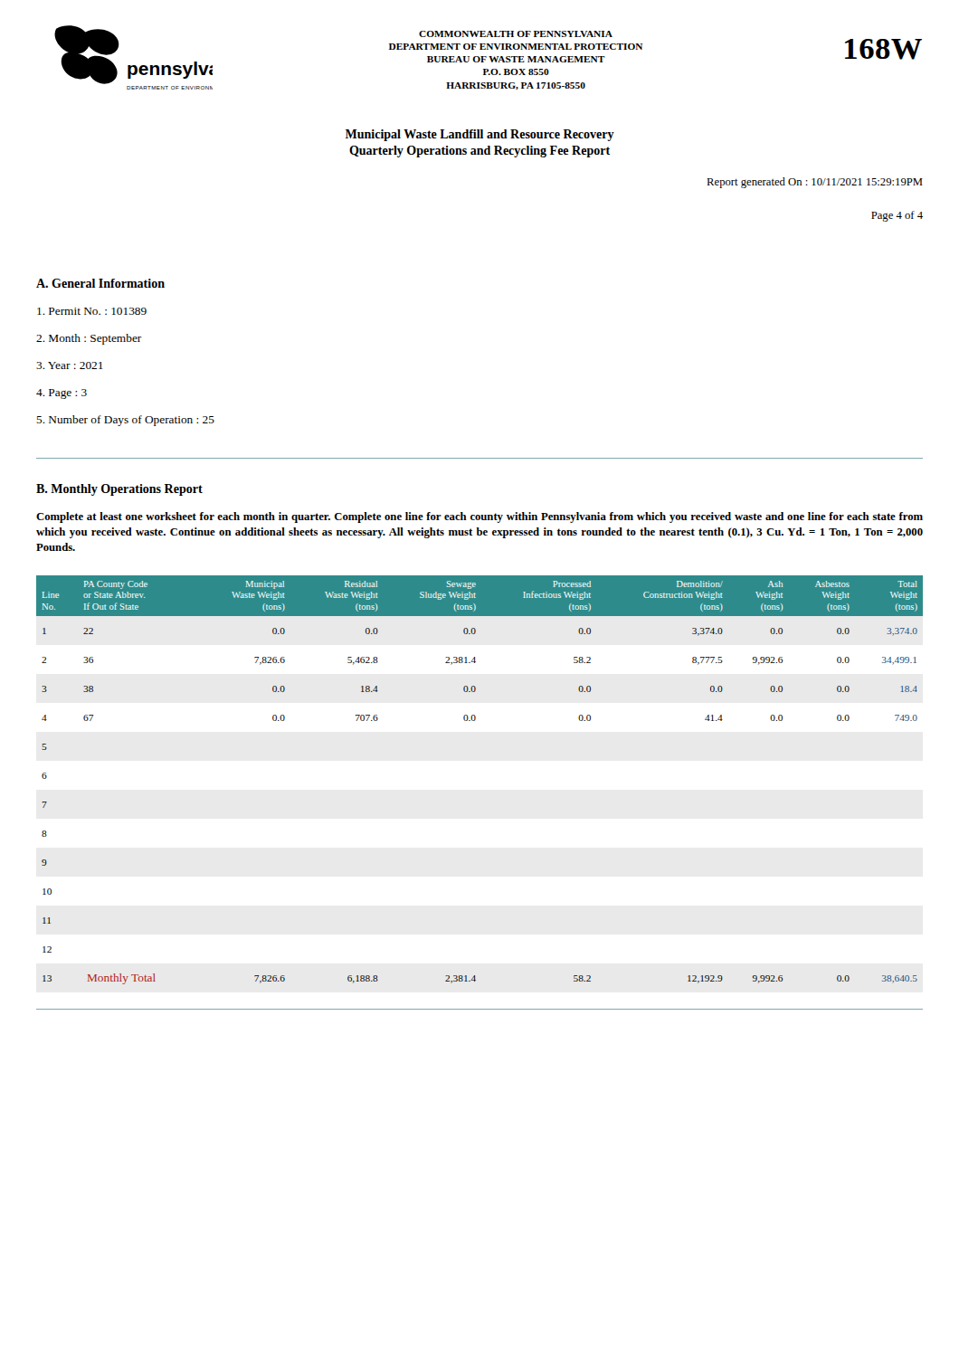COMMONWEALTH OF PENNSYLVANIA
DEPARTMENT OF ENVIRONMENTAL PROTECTION
BUREAU OF WASTE MANAGEMENT
P.O. BOX 8550
HARRISBURG, PA 17105-8550
168W
Municipal Waste Landfill and Resource Recovery
Quarterly Operations and Recycling Fee Report
Report generated On : 10/11/2021 15:29:19PM
Page 4 of 4
A. General Information
1. Permit No. : 101389
2. Month : September
3. Year : 2021
4. Page : 3
5. Number of Days of Operation : 25
B. Monthly Operations Report
Complete at least one worksheet for each month in quarter. Complete one line for each county within Pennsylvania from which you received waste and one line for each state from which you received waste. Continue on additional sheets as necessary. All weights must be expressed in tons rounded to the nearest tenth (0.1), 3 Cu. Yd. = 1 Ton, 1 Ton = 2,000 Pounds.
| Line No. | PA County Code or State Abbrev. If Out of State | Municipal Waste Weight (tons) | Residual Waste Weight (tons) | Sewage Sludge Weight (tons) | Processed Infectious Weight (tons) | Demolition/ Construction Weight (tons) | Ash Weight (tons) | Asbestos Weight (tons) | Total Weight (tons) |
| --- | --- | --- | --- | --- | --- | --- | --- | --- | --- |
| 1 | 22 | 0.0 | 0.0 | 0.0 | 0.0 | 3,374.0 | 0.0 | 0.0 | 3,374.0 |
| 2 | 36 | 7,826.6 | 5,462.8 | 2,381.4 | 58.2 | 8,777.5 | 9,992.6 | 0.0 | 34,499.1 |
| 3 | 38 | 0.0 | 18.4 | 0.0 | 0.0 | 0.0 | 0.0 | 0.0 | 18.4 |
| 4 | 67 | 0.0 | 707.6 | 0.0 | 0.0 | 41.4 | 0.0 | 0.0 | 749.0 |
| 5 | | | | | | | | | |
| 6 | | | | | | | | | |
| 7 | | | | | | | | | |
| 8 | | | | | | | | | |
| 9 | | | | | | | | | |
| 10 | | | | | | | | | |
| 11 | | | | | | | | | |
| 12 | | | | | | | | | |
| 13 | Monthly Total | 7,826.6 | 6,188.8 | 2,381.4 | 58.2 | 12,192.9 | 9,992.6 | 0.0 | 38,640.5 |